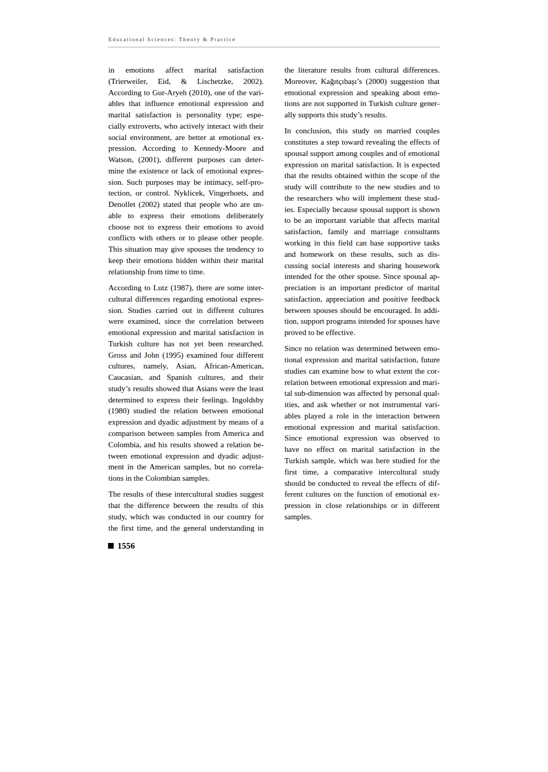Educational Sciences: Theory & Practice
in emotions affect marital satisfaction (Trierweiler, Eid, & Lischetzke, 2002). According to Gur-Aryeh (2010), one of the variables that influence emotional expression and marital satisfaction is personality type; especially extroverts, who actively interact with their social environment, are better at emotional expression. According to Kennedy-Moore and Watson, (2001), different purposes can determine the existence or lack of emotional expression. Such purposes may be intimacy, self-protection, or control. Nyklicek, Vingerhoets, and Denollet (2002) stated that people who are unable to express their emotions deliberately choose not to express their emotions to avoid conflicts with others or to please other people. This situation may give spouses the tendency to keep their emotions hidden within their marital relationship from time to time.
According to Lutz (1987), there are some inter-cultural differences regarding emotional expression. Studies carried out in different cultures were examined, since the correlation between emotional expression and marital satisfaction in Turkish culture has not yet been researched. Gross and John (1995) examined four different cultures, namely, Asian, African-American, Caucasian, and Spanish cultures, and their study’s results showed that Asians were the least determined to express their feelings. Ingoldsby (1980) studied the relation between emotional expression and dyadic adjustment by means of a comparison between samples from America and Colombia, and his results showed a relation between emotional expression and dyadic adjustment in the American samples, but no correlations in the Colombian samples.
The results of these intercultural studies suggest that the difference between the results of this study, which was conducted in our country for the first time, and the general understanding in the literature results from cultural differences. Moreover, Kağıtçıbaşı’s (2000) suggestion that emotional expression and speaking about emotions are not supported in Turkish culture generally supports this study’s results.
In conclusion, this study on married couples constitutes a step toward revealing the effects of spousal support among couples and of emotional expression on marital satisfaction. It is expected that the results obtained within the scope of the study will contribute to the new studies and to the researchers who will implement these studies. Especially because spousal support is shown to be an important variable that affects marital satisfaction, family and marriage consultants working in this field can base supportive tasks and homework on these results, such as discussing social interests and sharing housework intended for the other spouse. Since spousal appreciation is an important predictor of marital satisfaction, appreciation and positive feedback between spouses should be encouraged. In addition, support programs intended for spouses have proved to be effective.
Since no relation was determined between emotional expression and marital satisfaction, future studies can examine how to what extent the correlation between emotional expression and marital sub-dimension was affected by personal qualities, and ask whether or not instrumental variables played a role in the interaction between emotional expression and marital satisfaction. Since emotional expression was observed to have no effect on marital satisfaction in the Turkish sample, which was here studied for the first time, a comparative intercultural study should be conducted to reveal the effects of different cultures on the function of emotional expression in close relationships or in different samples.
1556